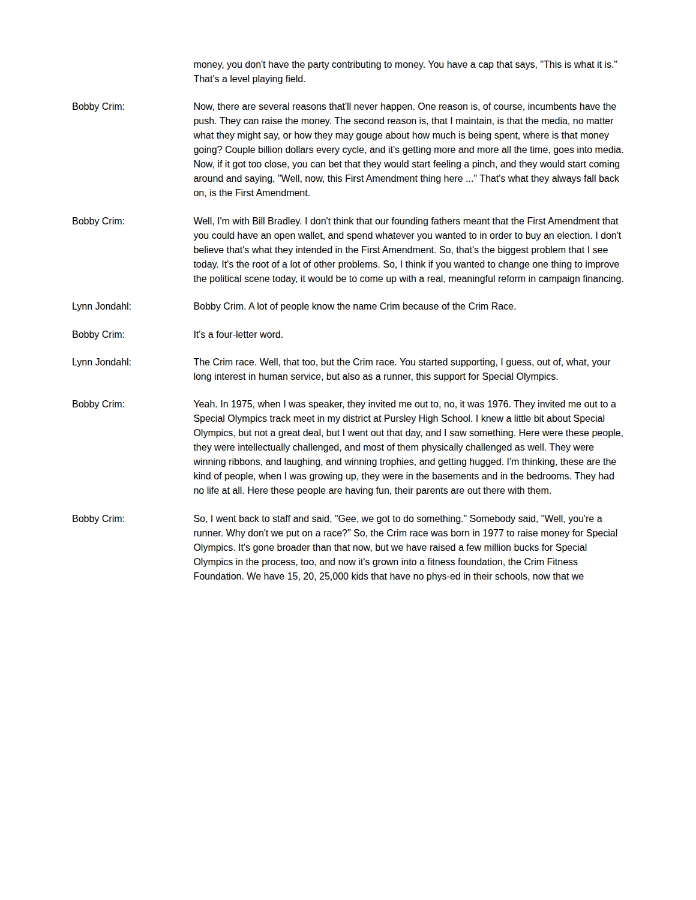money, you don't have the party contributing to money. You have a cap that says, "This is what it is." That's a level playing field.
Bobby Crim:
Now, there are several reasons that'll never happen. One reason is, of course, incumbents have the push. They can raise the money. The second reason is, that I maintain, is that the media, no matter what they might say, or how they may gouge about how much is being spent, where is that money going? Couple billion dollars every cycle, and it's getting more and more all the time, goes into media. Now, if it got too close, you can bet that they would start feeling a pinch, and they would start coming around and saying, "Well, now, this First Amendment thing here ..." That's what they always fall back on, is the First Amendment.
Bobby Crim:
Well, I'm with Bill Bradley. I don't think that our founding fathers meant that the First Amendment that you could have an open wallet, and spend whatever you wanted to in order to buy an election. I don't believe that's what they intended in the First Amendment. So, that's the biggest problem that I see today. It's the root of a lot of other problems. So, I think if you wanted to change one thing to improve the political scene today, it would be to come up with a real, meaningful reform in campaign financing.
Lynn Jondahl:
Bobby Crim. A lot of people know the name Crim because of the Crim Race.
Bobby Crim:
It's a four-letter word.
Lynn Jondahl:
The Crim race. Well, that too, but the Crim race. You started supporting, I guess, out of, what, your long interest in human service, but also as a runner, this support for Special Olympics.
Bobby Crim:
Yeah. In 1975, when I was speaker, they invited me out to, no, it was 1976. They invited me out to a Special Olympics track meet in my district at Pursley High School. I knew a little bit about Special Olympics, but not a great deal, but I went out that day, and I saw something. Here were these people, they were intellectually challenged, and most of them physically challenged as well. They were winning ribbons, and laughing, and winning trophies, and getting hugged. I'm thinking, these are the kind of people, when I was growing up, they were in the basements and in the bedrooms. They had no life at all. Here these people are having fun, their parents are out there with them.
Bobby Crim:
So, I went back to staff and said, "Gee, we got to do something." Somebody said, "Well, you're a runner. Why don't we put on a race?" So, the Crim race was born in 1977 to raise money for Special Olympics. It's gone broader than that now, but we have raised a few million bucks for Special Olympics in the process, too, and now it's grown into a fitness foundation, the Crim Fitness Foundation. We have 15, 20, 25,000 kids that have no phys-ed in their schools, now that we